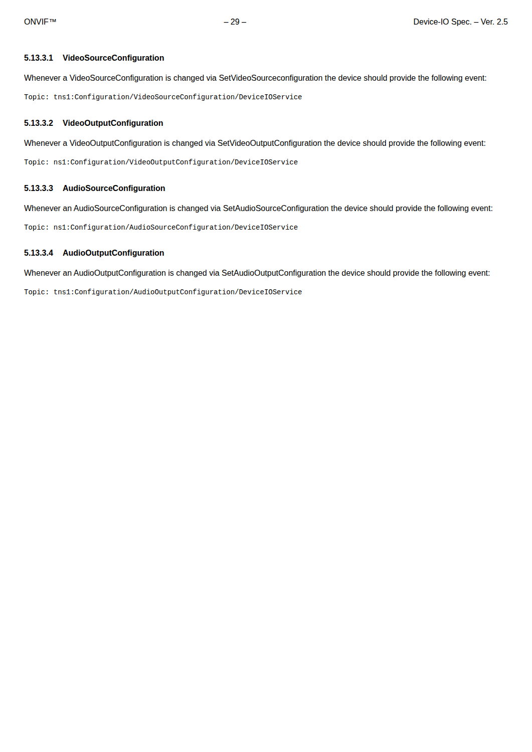ONVIF™
– 29 –
Device-IO Spec. – Ver. 2.5
5.13.3.1 VideoSourceConfiguration
Whenever a VideoSourceConfiguration is changed via SetVideoSourceconfiguration the device should provide the following event:
Topic: tns1:Configuration/VideoSourceConfiguration/DeviceIOService
5.13.3.2 VideoOutputConfiguration
Whenever a VideoOutputConfiguration is changed via SetVideoOutputConfiguration the device should provide the following event:
Topic: ns1:Configuration/VideoOutputConfiguration/DeviceIOService
5.13.3.3 AudioSourceConfiguration
Whenever an AudioSourceConfiguration is changed via SetAudioSourceConfiguration the device should provide the following event:
Topic: ns1:Configuration/AudioSourceConfiguration/DeviceIOService
5.13.3.4 AudioOutputConfiguration
Whenever an AudioOutputConfiguration is changed via SetAudioOutputConfiguration the device should provide the following event:
Topic: tns1:Configuration/AudioOutputConfiguration/DeviceIOService